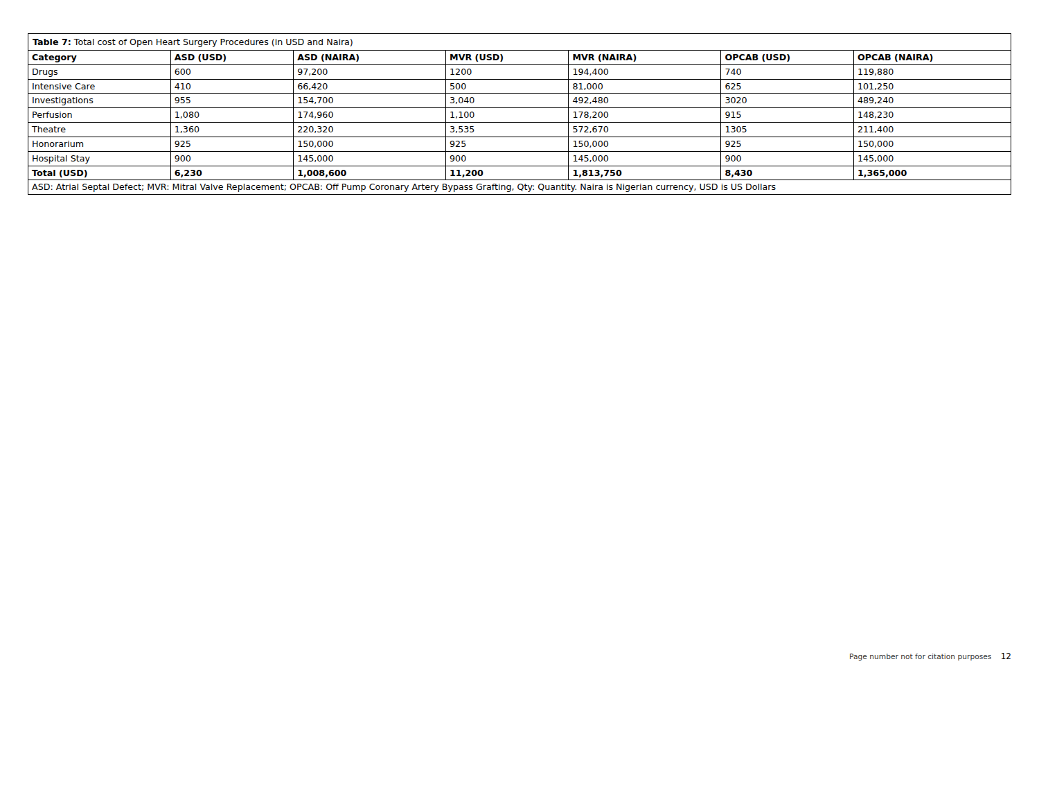Table 7: Total cost of Open Heart Surgery Procedures (in USD and Naira)
| Category | ASD (USD) | ASD (NAIRA) | MVR (USD) | MVR (NAIRA) | OPCAB (USD) | OPCAB (NAIRA) |
| --- | --- | --- | --- | --- | --- | --- |
| Drugs | 600 | 97,200 | 1200 | 194,400 | 740 | 119,880 |
| Intensive Care | 410 | 66,420 | 500 | 81,000 | 625 | 101,250 |
| Investigations | 955 | 154,700 | 3,040 | 492,480 | 3020 | 489,240 |
| Perfusion | 1,080 | 174,960 | 1,100 | 178,200 | 915 | 148,230 |
| Theatre | 1,360 | 220,320 | 3,535 | 572,670 | 1305 | 211,400 |
| Honorarium | 925 | 150,000 | 925 | 150,000 | 925 | 150,000 |
| Hospital Stay | 900 | 145,000 | 900 | 145,000 | 900 | 145,000 |
| Total (USD) | 6,230 | 1,008,600 | 11,200 | 1,813,750 | 8,430 | 1,365,000 |
| ASD: Atrial Septal Defect; MVR: Mitral Valve Replacement; OPCAB: Off Pump Coronary Artery Bypass Grafting, Qty: Quantity. Naira is Nigerian currency, USD is US Dollars |
Page number not for citation purposes 12